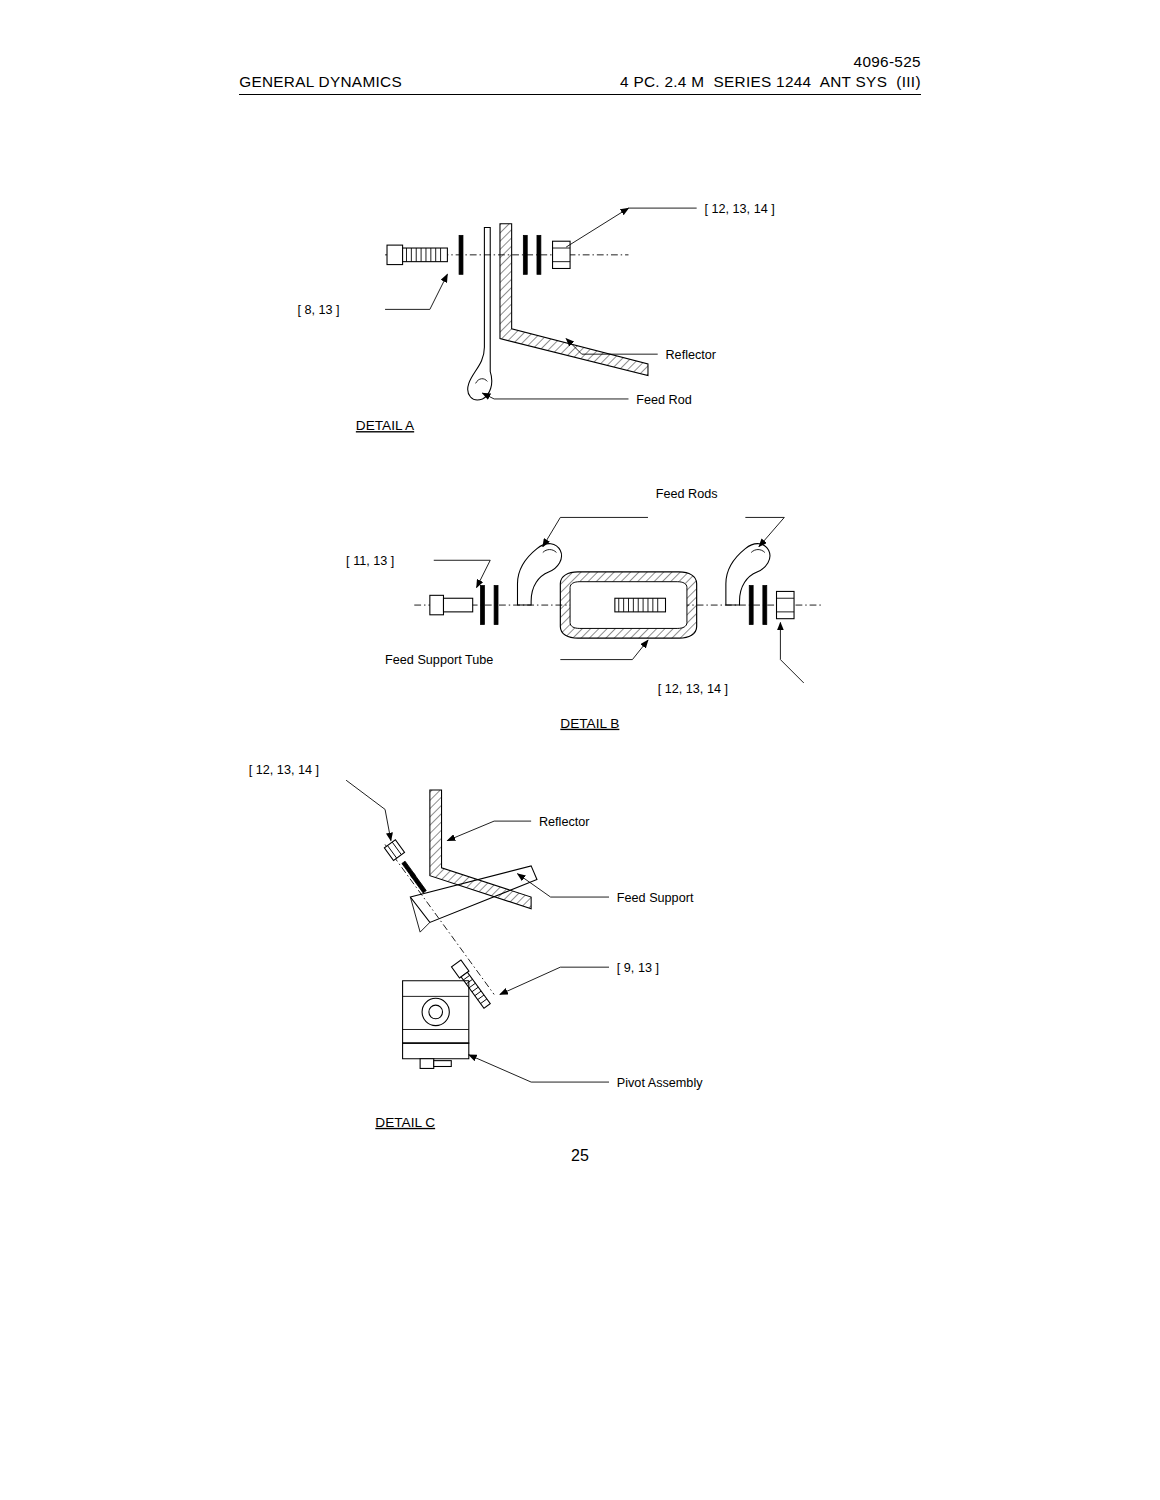4096-525
GENERAL DYNAMICS
4 PC. 2.4 M SERIES 1244 ANT SYS (III)
[ 12, 13, 14 ] [ 8, 13 ] Reflector Feed Rod DETAIL A Feed Rods [ 11, 13 ] Feed Support Tube [ 12, 13, 14 ] DETAIL B [ 12, 13, 14 ] Reflector Feed Support [ 9, 13 ] Pivot Assembly DETAIL C
25